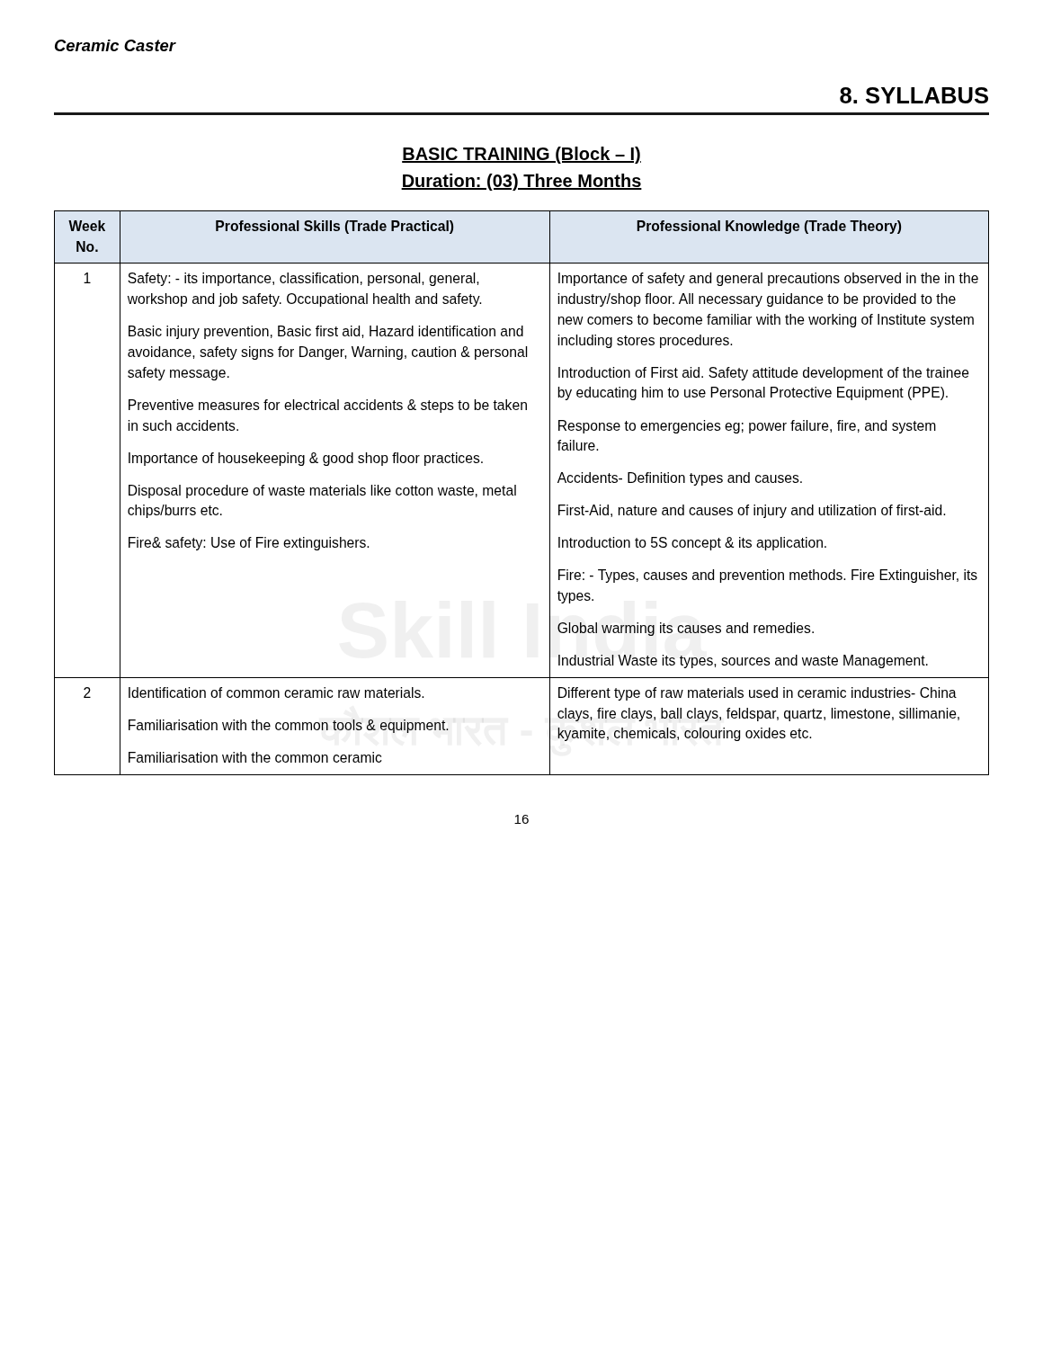Skill India
कौशल भारत - कुशल भारत
Ceramic Caster
8. SYLLABUS
BASIC TRAINING (Block – I)
Duration: (03) Three Months
| Week No. | Professional Skills (Trade Practical) | Professional Knowledge (Trade Theory) |
| --- | --- | --- |
| 1 | Safety: - its importance, classification, personal, general, workshop and job safety. Occupational health and safety. Basic injury prevention, Basic first aid, Hazard identification and avoidance, safety signs for Danger, Warning, caution & personal safety message. Preventive measures for electrical accidents & steps to be taken in such accidents. Importance of housekeeping & good shop floor practices. Disposal procedure of waste materials like cotton waste, metal chips/burrs etc. Fire& safety: Use of Fire extinguishers. | Importance of safety and general precautions observed in the in the industry/shop floor. All necessary guidance to be provided to the new comers to become familiar with the working of Institute system including stores procedures. Introduction of First aid. Safety attitude development of the trainee by educating him to use Personal Protective Equipment (PPE). Response to emergencies eg; power failure, fire, and system failure. Accidents- Definition types and causes. First-Aid, nature and causes of injury and utilization of first-aid. Introduction to 5S concept & its application. Fire: - Types, causes and prevention methods. Fire Extinguisher, its types. Global warming its causes and remedies. Industrial Waste its types, sources and waste Management. |
| 2 | Identification of common ceramic raw materials. Familiarisation with the common tools & equipment. Familiarisation with the common ceramic | Different type of raw materials used in ceramic industries- China clays, fire clays, ball clays, feldspar, quartz, limestone, sillimanie, kyamite, chemicals, colouring oxides etc. |
16